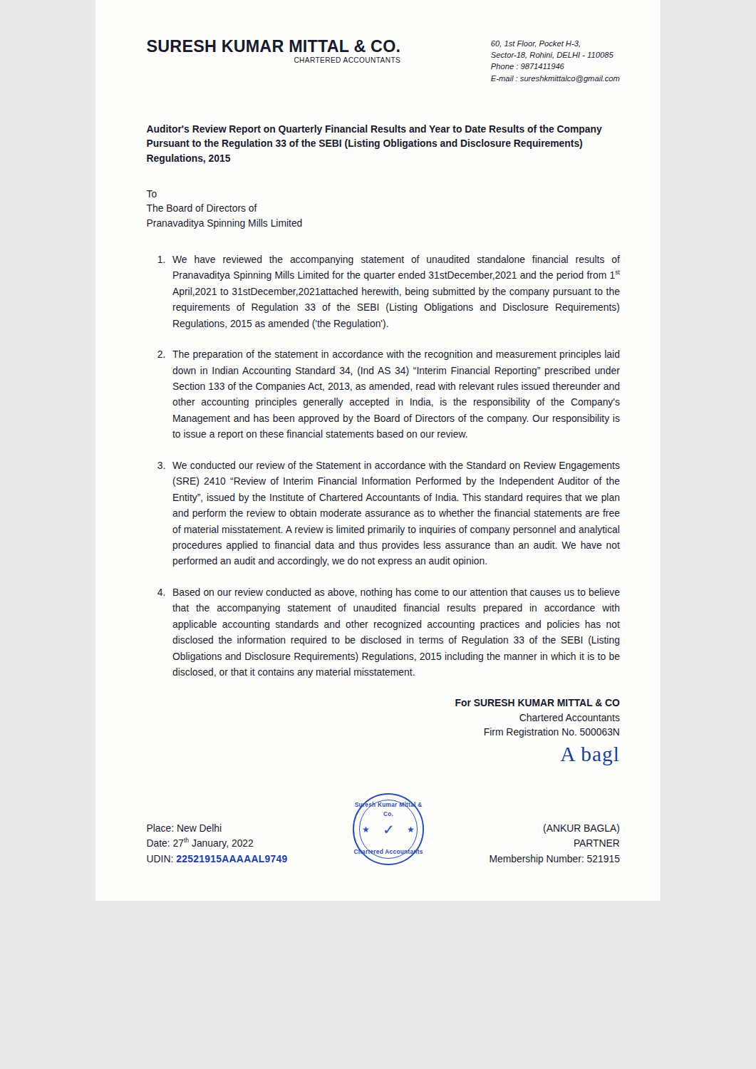SURESH KUMAR MITTAL & CO.
CHARTERED ACCOUNTANTS
60, 1st Floor, Pocket H-3,
Sector-18, Rohini, DELHI - 110085
Phone : 9871411946
E-mail : sureshkmittalco@gmail.com
Auditor's Review Report on Quarterly Financial Results and Year to Date Results of the Company Pursuant to the Regulation 33 of the SEBI (Listing Obligations and Disclosure Requirements) Regulations, 2015
To
The Board of Directors of
Pranavaditya Spinning Mills Limited
We have reviewed the accompanying statement of unaudited standalone financial results of Pranavaditya Spinning Mills Limited for the quarter ended 31stDecember,2021 and the period from 1st April,2021 to 31stDecember,2021attached herewith, being submitted by the company pursuant to the requirements of Regulation 33 of the SEBI (Listing Obligations and Disclosure Requirements) Regulations, 2015 as amended ('the Regulation').
The preparation of the statement in accordance with the recognition and measurement principles laid down in Indian Accounting Standard 34, (Ind AS 34) “Interim Financial Reporting” prescribed under Section 133 of the Companies Act, 2013, as amended, read with relevant rules issued thereunder and other accounting principles generally accepted in India, is the responsibility of the Company's Management and has been approved by the Board of Directors of the company. Our responsibility is to issue a report on these financial statements based on our review.
We conducted our review of the Statement in accordance with the Standard on Review Engagements (SRE) 2410 “Review of Interim Financial Information Performed by the Independent Auditor of the Entity”, issued by the Institute of Chartered Accountants of India. This standard requires that we plan and perform the review to obtain moderate assurance as to whether the financial statements are free of material misstatement. A review is limited primarily to inquiries of company personnel and analytical procedures applied to financial data and thus provides less assurance than an audit. We have not performed an audit and accordingly, we do not express an audit opinion.
Based on our review conducted as above, nothing has come to our attention that causes us to believe that the accompanying statement of unaudited financial results prepared in accordance with applicable accounting standards and other recognized accounting practices and policies has not disclosed the information required to be disclosed in terms of Regulation 33 of the SEBI (Listing Obligations and Disclosure Requirements) Regulations, 2015 including the manner in which it is to be disclosed, or that it contains any material misstatement.
For SURESH KUMAR MITTAL & CO
Chartered Accountants
Firm Registration No. 500063N
A  bagl
Place: New Delhi
Date: 27th January, 2022
UDIN: 22521915AAAAAL9749
Suresh Kumar Mittal & Co. ★ ★ ✓ Chartered Accountants
(ANKUR BAGLA)
PARTNER
Membership Number: 521915